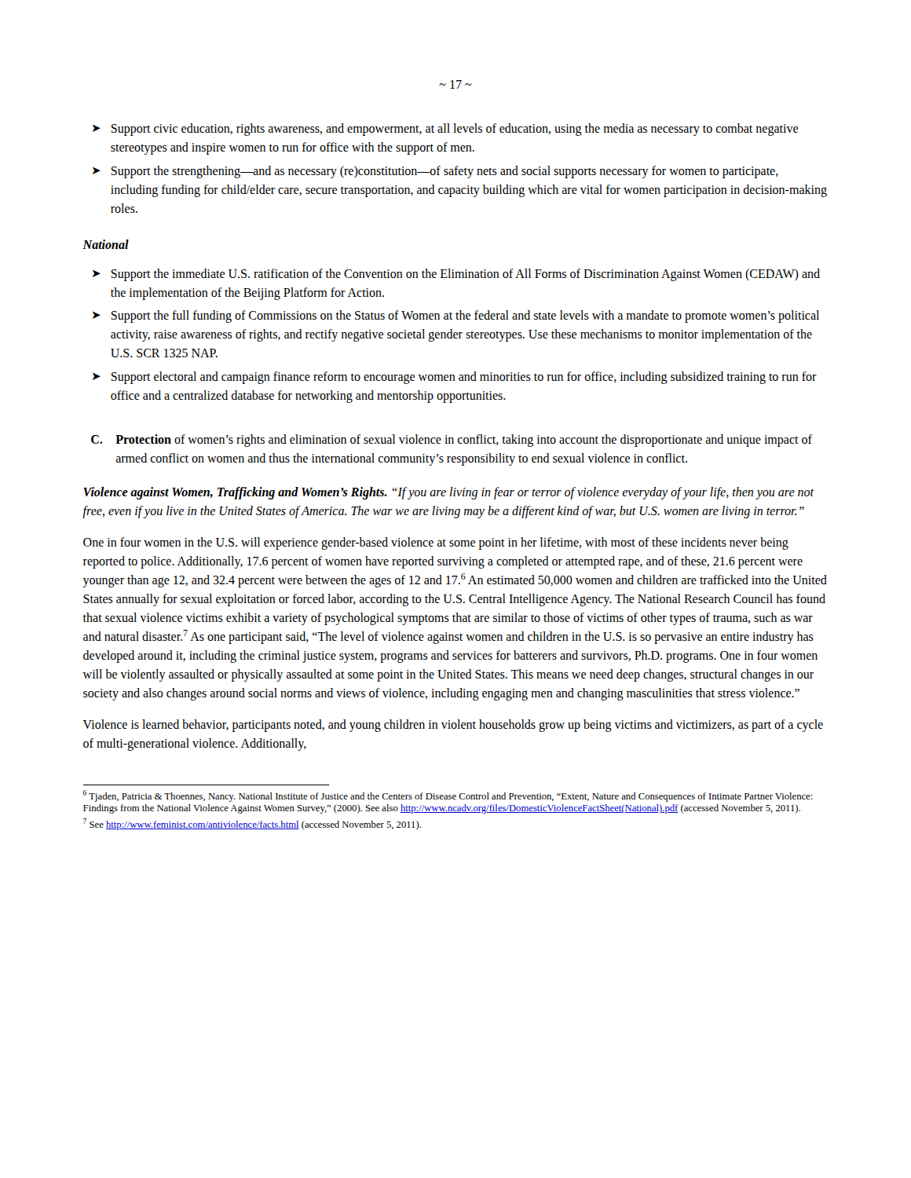~ 17 ~
Support civic education, rights awareness, and empowerment, at all levels of education, using the media as necessary to combat negative stereotypes and inspire women to run for office with the support of men.
Support the strengthening—and as necessary (re)constitution—of safety nets and social supports necessary for women to participate, including funding for child/elder care, secure transportation, and capacity building which are vital for women participation in decision-making roles.
National
Support the immediate U.S. ratification of the Convention on the Elimination of All Forms of Discrimination Against Women (CEDAW) and the implementation of the Beijing Platform for Action.
Support the full funding of Commissions on the Status of Women at the federal and state levels with a mandate to promote women’s political activity, raise awareness of rights, and rectify negative societal gender stereotypes. Use these mechanisms to monitor implementation of the U.S. SCR 1325 NAP.
Support electoral and campaign finance reform to encourage women and minorities to run for office, including subsidized training to run for office and a centralized database for networking and mentorship opportunities.
C. Protection of women’s rights and elimination of sexual violence in conflict, taking into account the disproportionate and unique impact of armed conflict on women and thus the international community’s responsibility to end sexual violence in conflict.
Violence against Women, Trafficking and Women’s Rights. “If you are living in fear or terror of violence everyday of your life, then you are not free, even if you live in the United States of America. The war we are living may be a different kind of war, but U.S. women are living in terror.”
One in four women in the U.S. will experience gender-based violence at some point in her lifetime, with most of these incidents never being reported to police. Additionally, 17.6 percent of women have reported surviving a completed or attempted rape, and of these, 21.6 percent were younger than age 12, and 32.4 percent were between the ages of 12 and 17.6 An estimated 50,000 women and children are trafficked into the United States annually for sexual exploitation or forced labor, according to the U.S. Central Intelligence Agency. The National Research Council has found that sexual violence victims exhibit a variety of psychological symptoms that are similar to those of victims of other types of trauma, such as war and natural disaster.7 As one participant said, “The level of violence against women and children in the U.S. is so pervasive an entire industry has developed around it, including the criminal justice system, programs and services for batterers and survivors, Ph.D. programs. One in four women will be violently assaulted or physically assaulted at some point in the United States. This means we need deep changes, structural changes in our society and also changes around social norms and views of violence, including engaging men and changing masculinities that stress violence.”
Violence is learned behavior, participants noted, and young children in violent households grow up being victims and victimizers, as part of a cycle of multi-generational violence. Additionally,
6 Tjaden, Patricia & Thoennes, Nancy. National Institute of Justice and the Centers of Disease Control and Prevention, “Extent, Nature and Consequences of Intimate Partner Violence: Findings from the National Violence Against Women Survey,” (2000). See also http://www.ncadv.org/files/DomesticViolenceFactSheet(National).pdf (accessed November 5, 2011).
7 See http://www.feminist.com/antiviolence/facts.html (accessed November 5, 2011).